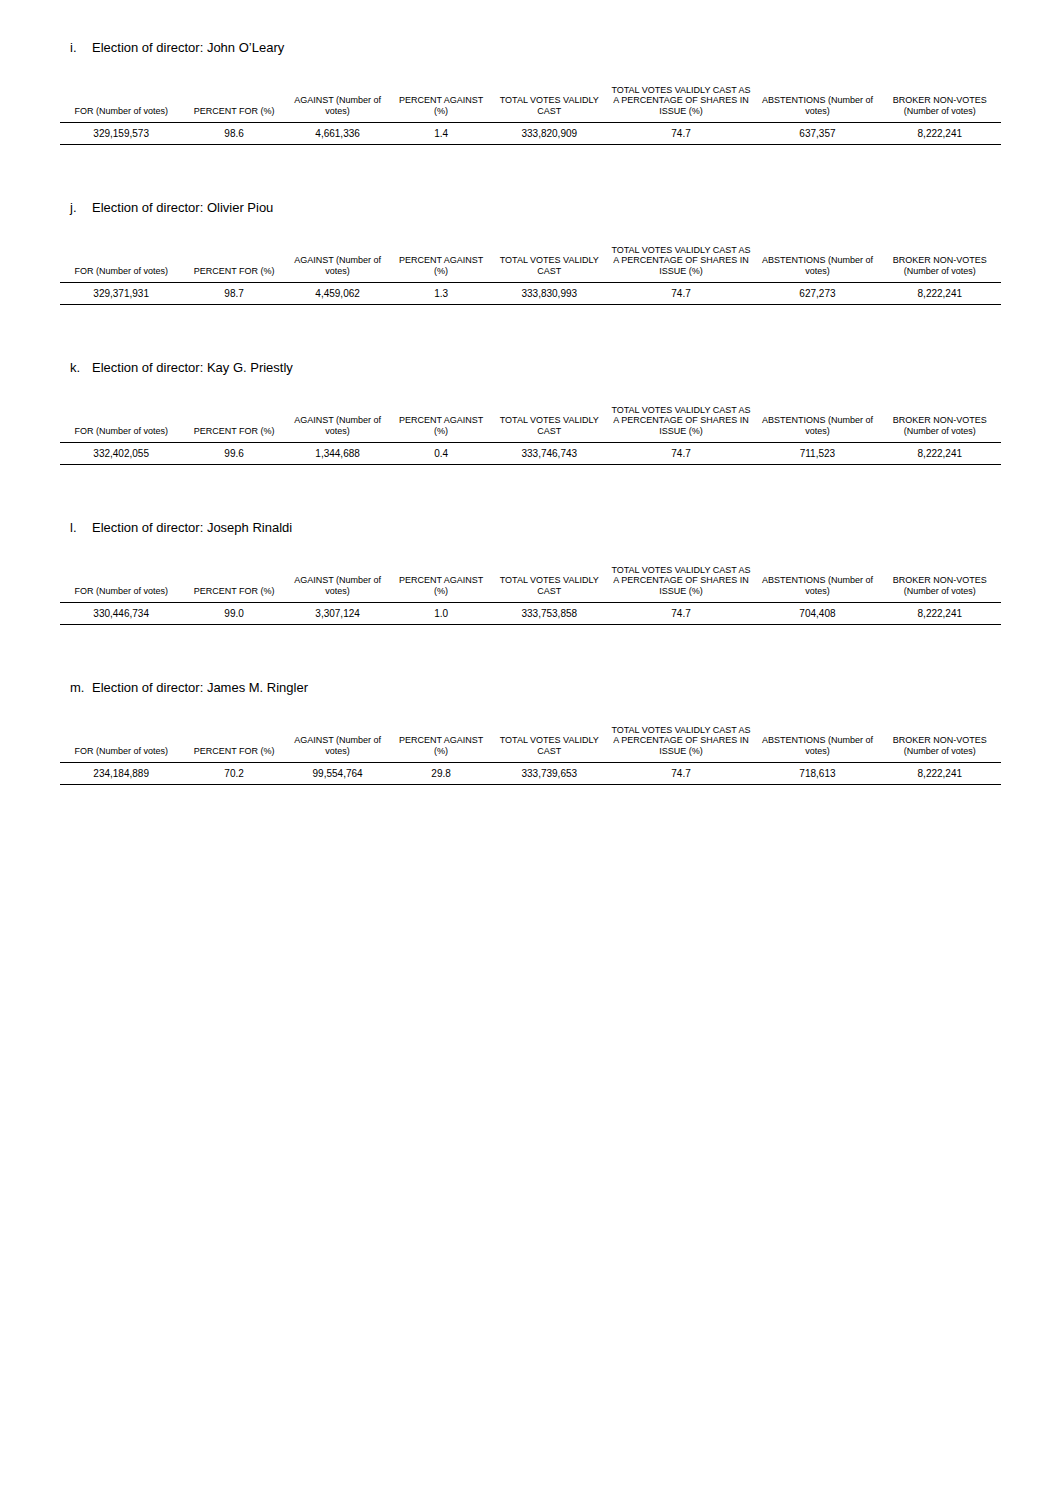i. Election of director: John O’Leary
| FOR (Number of votes) | PERCENT FOR (%) | AGAINST (Number of votes) | PERCENT AGAINST (%) | TOTAL VOTES VALIDLY CAST | TOTAL VOTES VALIDLY CAST AS A PERCENTAGE OF SHARES IN ISSUE (%) | ABSTENTIONS (Number of votes) | BROKER NON-VOTES (Number of votes) |
| --- | --- | --- | --- | --- | --- | --- | --- |
| 329,159,573 | 98.6 | 4,661,336 | 1.4 | 333,820,909 | 74.7 | 637,357 | 8,222,241 |
j. Election of director: Olivier Piou
| FOR (Number of votes) | PERCENT FOR (%) | AGAINST (Number of votes) | PERCENT AGAINST (%) | TOTAL VOTES VALIDLY CAST | TOTAL VOTES VALIDLY CAST AS A PERCENTAGE OF SHARES IN ISSUE (%) | ABSTENTIONS (Number of votes) | BROKER NON-VOTES (Number of votes) |
| --- | --- | --- | --- | --- | --- | --- | --- |
| 329,371,931 | 98.7 | 4,459,062 | 1.3 | 333,830,993 | 74.7 | 627,273 | 8,222,241 |
k. Election of director: Kay G. Priestly
| FOR (Number of votes) | PERCENT FOR (%) | AGAINST (Number of votes) | PERCENT AGAINST (%) | TOTAL VOTES VALIDLY CAST | TOTAL VOTES VALIDLY CAST AS A PERCENTAGE OF SHARES IN ISSUE (%) | ABSTENTIONS (Number of votes) | BROKER NON-VOTES (Number of votes) |
| --- | --- | --- | --- | --- | --- | --- | --- |
| 332,402,055 | 99.6 | 1,344,688 | 0.4 | 333,746,743 | 74.7 | 711,523 | 8,222,241 |
l. Election of director: Joseph Rinaldi
| FOR (Number of votes) | PERCENT FOR (%) | AGAINST (Number of votes) | PERCENT AGAINST (%) | TOTAL VOTES VALIDLY CAST | TOTAL VOTES VALIDLY CAST AS A PERCENTAGE OF SHARES IN ISSUE (%) | ABSTENTIONS (Number of votes) | BROKER NON-VOTES (Number of votes) |
| --- | --- | --- | --- | --- | --- | --- | --- |
| 330,446,734 | 99.0 | 3,307,124 | 1.0 | 333,753,858 | 74.7 | 704,408 | 8,222,241 |
m. Election of director: James M. Ringler
| FOR (Number of votes) | PERCENT FOR (%) | AGAINST (Number of votes) | PERCENT AGAINST (%) | TOTAL VOTES VALIDLY CAST | TOTAL VOTES VALIDLY CAST AS A PERCENTAGE OF SHARES IN ISSUE (%) | ABSTENTIONS (Number of votes) | BROKER NON-VOTES (Number of votes) |
| --- | --- | --- | --- | --- | --- | --- | --- |
| 234,184,889 | 70.2 | 99,554,764 | 29.8 | 333,739,653 | 74.7 | 718,613 | 8,222,241 |